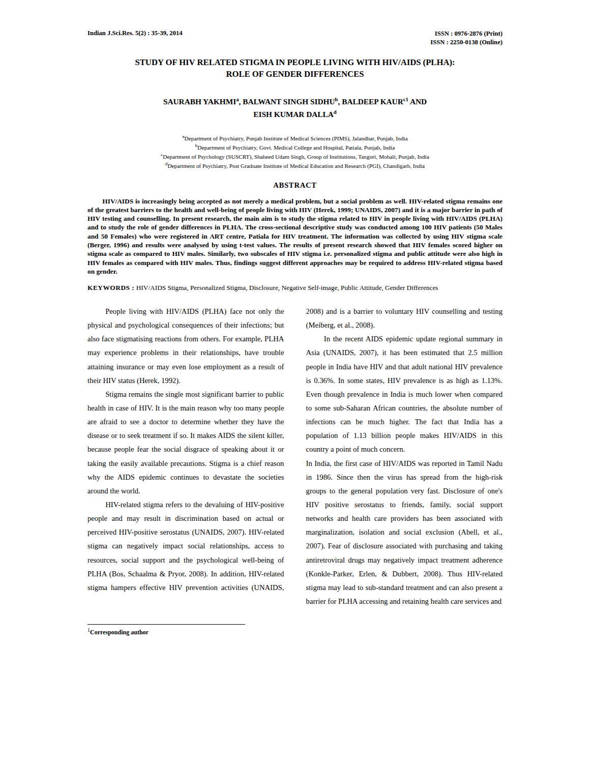Indian J.Sci.Res. 5(2) : 35-39, 2014
ISSN : 0976-2876 (Print)
ISSN : 2250-0138 (Online)
Study of HIV Related Stigma in People Living with HIV/AIDS (PLHA):
Role of Gender Differences
SAURABH YAKHMIa, BALWANT SINGH SIDHUb, BALDEEP KAURc1 AND
EISH KUMAR DALLAd
aDepartment of Psychiatry, Punjab Institute of Medical Sciences (PIMS), Jalandhar, Punjab, India
bDepartment of Psychiatry, Govt. Medical College and Hospital, Patiala, Punjab, India
cDepartment of Psychology (SUSCRT), Shaheed Udam Singh, Group of Institutions, Tangori, Mohali, Punjab, India
dDepartment of Psychiatry, Post Graduate Institute of Medical Education and Research (PGI), Chandigarh, India
ABSTRACT
HIV/AIDS is increasingly being accepted as not merely a medical problem, but a social problem as well. HIV-related stigma remains one of the greatest barriers to the health and well-being of people living with HIV (Herek, 1999; UNAIDS, 2007) and it is a major barrier in path of HIV testing and counselling. In present research, the main aim is to study the stigma related to HIV in people living with HIV/AIDS (PLHA) and to study the role of gender differences in PLHA. The cross-sectional descriptive study was conducted among 100 HIV patients (50 Males and 50 Females) who were registered in ART centre, Patiala for HIV treatment. The information was collected by using HIV stigma scale (Berger, 1996) and results were analysed by using t-test values. The results of present research showed that HIV females scored higher on stigma scale as compared to HIV males. Similarly, two subscales of HIV stigma i.e. personalized stigma and public attitude were also high in HIV females as compared with HIV males. Thus, findings suggest different approaches may be required to address HIV-related stigma based on gender.
KEYWORDS : HIV/AIDS Stigma, Personalized Stigma, Disclosure, Negative Self-image, Public Attitude, Gender Differences
People living with HIV/AIDS (PLHA) face not only the physical and psychological consequences of their infections; but also face stigmatising reactions from others. For example, PLHA may experience problems in their relationships, have trouble attaining insurance or may even lose employment as a result of their HIV status (Herek, 1992).
Stigma remains the single most significant barrier to public health in case of HIV. It is the main reason why too many people are afraid to see a doctor to determine whether they have the disease or to seek treatment if so. It makes AIDS the silent killer, because people fear the social disgrace of speaking about it or taking the easily available precautions. Stigma is a chief reason why the AIDS epidemic continues to devastate the societies around the world.
HIV-related stigma refers to the devaluing of HIV-positive people and may result in discrimination based on actual or perceived HIV-positive serostatus (UNAIDS, 2007). HIV-related stigma can negatively impact social relationships, access to resources, social support and the psychological well-being of PLHA (Bos, Schaalma & Pryor, 2008). In addition, HIV-related stigma hampers effective HIV prevention activities (UNAIDS, 2008) and is a barrier to voluntary HIV counselling and testing (Meiberg, et al., 2008).
In the recent AIDS epidemic update regional summary in Asia (UNAIDS, 2007), it has been estimated that 2.5 million people in India have HIV and that adult national HIV prevalence is 0.36%. In some states, HIV prevalence is as high as 1.13%. Even though prevalence in India is much lower when compared to some sub-Saharan African countries, the absolute number of infections can be much higher. The fact that India has a population of 1.13 billion people makes HIV/AIDS in this country a point of much concern.
In India, the first case of HIV/AIDS was reported in Tamil Nadu in 1986. Since then the virus has spread from the high-risk groups to the general population very fast. Disclosure of one's HIV positive serostatus to friends, family, social support networks and health care providers has been associated with marginalization, isolation and social exclusion (Abell, et al., 2007). Fear of disclosure associated with purchasing and taking antiretroviral drugs may negatively impact treatment adherence (Konkle-Parker, Erlen, & Dubbert, 2008). Thus HIV-related stigma may lead to sub-standard treatment and can also present a barrier for PLHA accessing and retaining health care services and
1Corresponding author